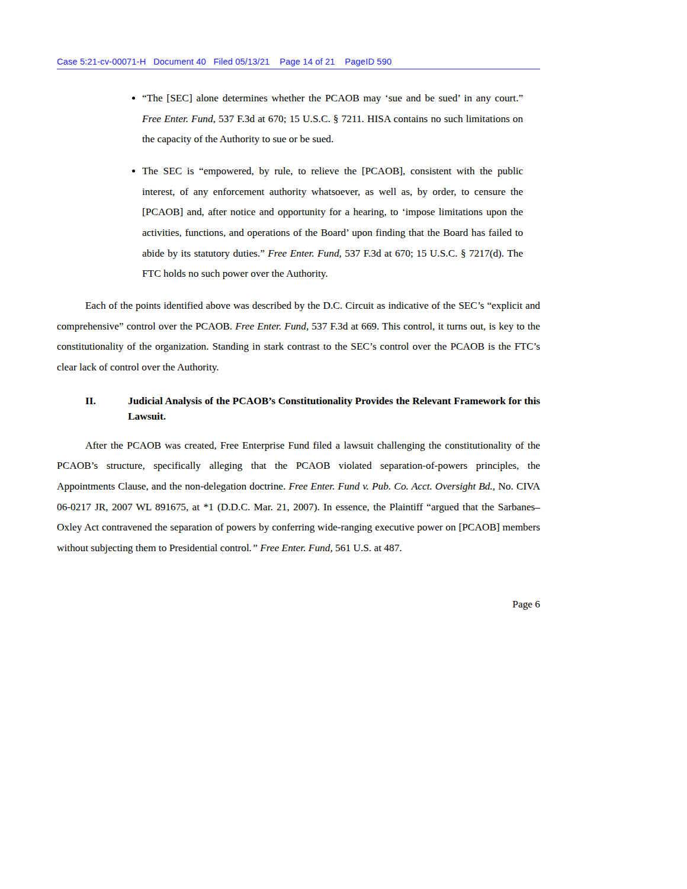Case 5:21-cv-00071-H Document 40 Filed 05/13/21 Page 14 of 21 PageID 590
“The [SEC] alone determines whether the PCAOB may ‘sue and be sued’ in any court.” Free Enter. Fund, 537 F.3d at 670; 15 U.S.C. § 7211. HISA contains no such limitations on the capacity of the Authority to sue or be sued.
The SEC is “empowered, by rule, to relieve the [PCAOB], consistent with the public interest, of any enforcement authority whatsoever, as well as, by order, to censure the [PCAOB] and, after notice and opportunity for a hearing, to ‘impose limitations upon the activities, functions, and operations of the Board’ upon finding that the Board has failed to abide by its statutory duties.” Free Enter. Fund, 537 F.3d at 670; 15 U.S.C. § 7217(d). The FTC holds no such power over the Authority.
Each of the points identified above was described by the D.C. Circuit as indicative of the SEC’s “explicit and comprehensive” control over the PCAOB. Free Enter. Fund, 537 F.3d at 669. This control, it turns out, is key to the constitutionality of the organization. Standing in stark contrast to the SEC’s control over the PCAOB is the FTC’s clear lack of control over the Authority.
II.
Judicial Analysis of the PCAOB’s Constitutionality Provides the Relevant Framework for this Lawsuit.
After the PCAOB was created, Free Enterprise Fund filed a lawsuit challenging the constitutionality of the PCAOB’s structure, specifically alleging that the PCAOB violated separation-of-powers principles, the Appointments Clause, and the non-delegation doctrine. Free Enter. Fund v. Pub. Co. Acct. Oversight Bd., No. CIVA 06-0217 JR, 2007 WL 891675, at *1 (D.D.C. Mar. 21, 2007). In essence, the Plaintiff “argued that the Sarbanes–Oxley Act contravened the separation of powers by conferring wide-ranging executive power on [PCAOB] members without subjecting them to Presidential control.” Free Enter. Fund, 561 U.S. at 487.
Page 6